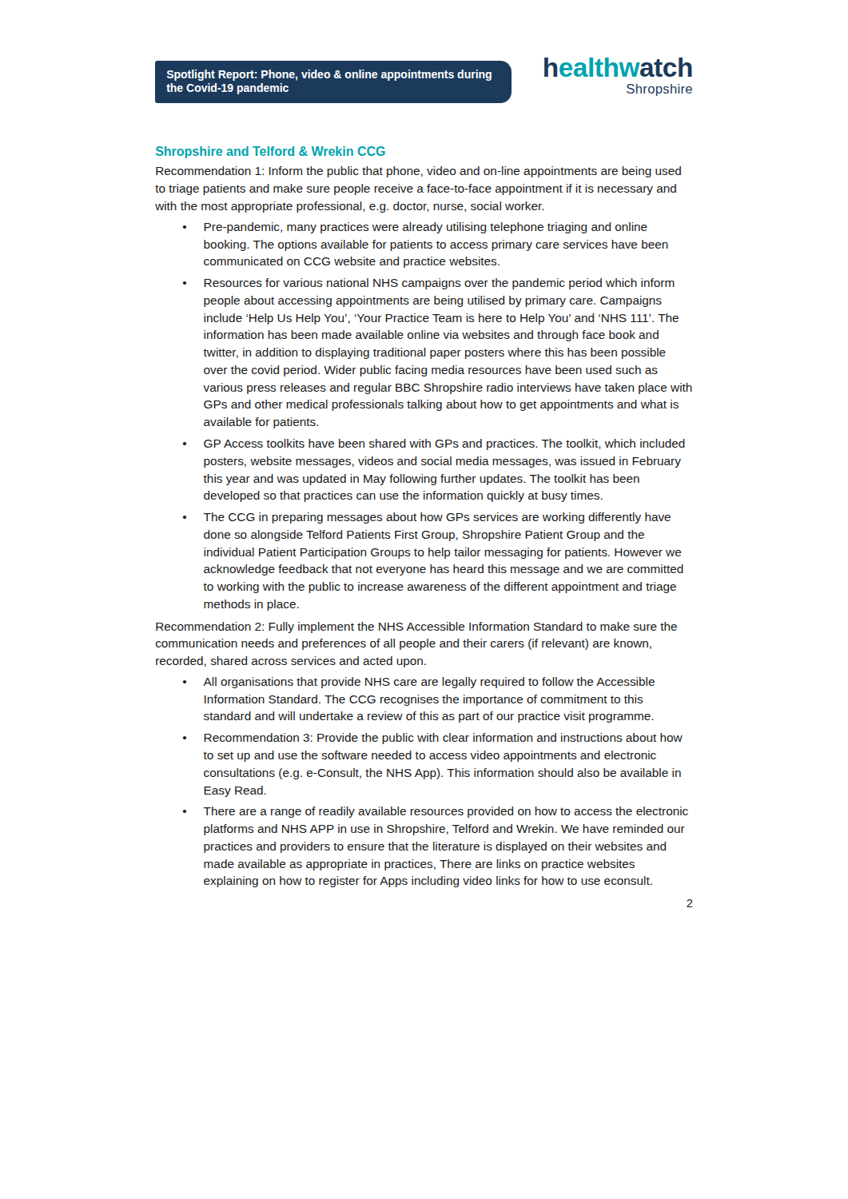Spotlight Report: Phone, video & online appointments during the Covid-19 pandemic
healthwatch
Shropshire
Shropshire and Telford & Wrekin CCG
Recommendation 1: Inform the public that phone, video and on-line appointments are being used to triage patients and make sure people receive a face-to-face appointment if it is necessary and with the most appropriate professional, e.g. doctor, nurse, social worker.
Pre-pandemic, many practices were already utilising telephone triaging and online booking. The options available for patients to access primary care services have been communicated on CCG website and practice websites.
Resources for various national NHS campaigns over the pandemic period which inform people about accessing appointments are being utilised by primary care. Campaigns include ‘Help Us Help You’, ‘Your Practice Team is here to Help You’ and ‘NHS 111’. The information has been made available online via websites and through face book and twitter, in addition to displaying traditional paper posters where this has been possible over the covid period. Wider public facing media resources have been used such as various press releases and regular BBC Shropshire radio interviews have taken place with GPs and other medical professionals talking about how to get appointments and what is available for patients.
GP Access toolkits have been shared with GPs and practices. The toolkit, which included posters, website messages, videos and social media messages, was issued in February this year and was updated in May following further updates. The toolkit has been developed so that practices can use the information quickly at busy times.
The CCG in preparing messages about how GPs services are working differently have done so alongside Telford Patients First Group, Shropshire Patient Group and the individual Patient Participation Groups to help tailor messaging for patients. However we acknowledge feedback that not everyone has heard this message and we are committed to working with the public to increase awareness of the different appointment and triage methods in place.
Recommendation 2: Fully implement the NHS Accessible Information Standard to make sure the communication needs and preferences of all people and their carers (if relevant) are known, recorded, shared across services and acted upon.
All organisations that provide NHS care are legally required to follow the Accessible Information Standard. The CCG recognises the importance of commitment to this standard and will undertake a review of this as part of our practice visit programme.
Recommendation 3: Provide the public with clear information and instructions about how to set up and use the software needed to access video appointments and electronic consultations (e.g. e-Consult, the NHS App). This information should also be available in Easy Read.
There are a range of readily available resources provided on how to access the electronic platforms and NHS APP in use in Shropshire, Telford and Wrekin. We have reminded our practices and providers to ensure that the literature is displayed on their websites and made available as appropriate in practices, There are links on practice websites explaining on how to register for Apps including video links for how to use econsult.
2